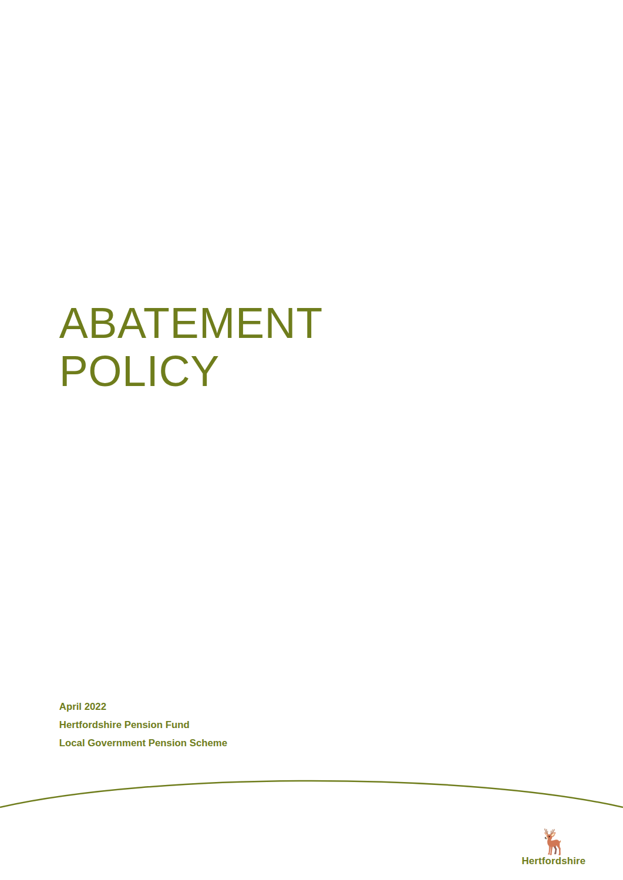ABATEMENT
POLICY
April 2022
Hertfordshire Pension Fund
Local Government Pension Scheme
🦌
Hertfordshire